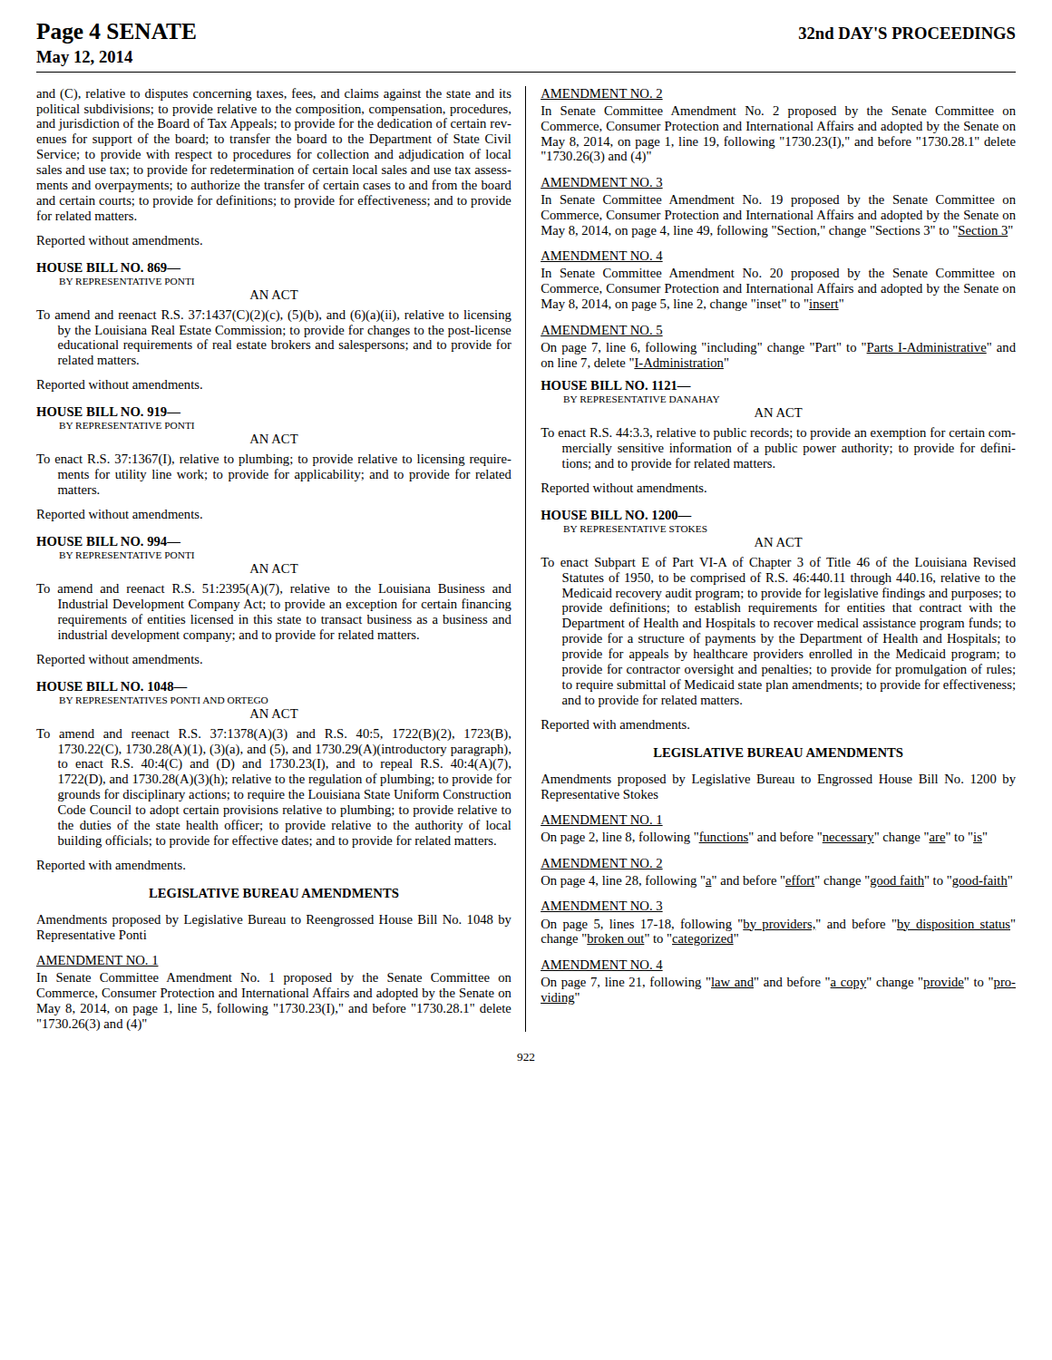Page 4 SENATE
32nd DAY'S PROCEEDINGS
May 12, 2014
and (C), relative to disputes concerning taxes, fees, and claims against the state and its political subdivisions; to provide relative to the composition, compensation, procedures, and jurisdiction of the Board of Tax Appeals; to provide for the dedication of certain revenues for support of the board; to transfer the board to the Department of State Civil Service; to provide with respect to procedures for collection and adjudication of local sales and use tax; to provide for redetermination of certain local sales and use tax assessments and overpayments; to authorize the transfer of certain cases to and from the board and certain courts; to provide for definitions; to provide for effectiveness; and to provide for related matters.
Reported without amendments.
HOUSE BILL NO. 869—
BY REPRESENTATIVE PONTI
AN ACT
To amend and reenact R.S. 37:1437(C)(2)(c), (5)(b), and (6)(a)(ii), relative to licensing by the Louisiana Real Estate Commission; to provide for changes to the post-license educational requirements of real estate brokers and salespersons; and to provide for related matters.
Reported without amendments.
HOUSE BILL NO. 919—
BY REPRESENTATIVE PONTI
AN ACT
To enact R.S. 37:1367(I), relative to plumbing; to provide relative to licensing requirements for utility line work; to provide for applicability; and to provide for related matters.
Reported without amendments.
HOUSE BILL NO. 994—
BY REPRESENTATIVE PONTI
AN ACT
To amend and reenact R.S. 51:2395(A)(7), relative to the Louisiana Business and Industrial Development Company Act; to provide an exception for certain financing requirements of entities licensed in this state to transact business as a business and industrial development company; and to provide for related matters.
Reported without amendments.
HOUSE BILL NO. 1048—
BY REPRESENTATIVES PONTI AND ORTEGO
AN ACT
To amend and reenact R.S. 37:1378(A)(3) and R.S. 40:5, 1722(B)(2), 1723(B), 1730.22(C), 1730.28(A)(1), (3)(a), and (5), and 1730.29(A)(introductory paragraph), to enact R.S. 40:4(C) and (D) and 1730.23(I), and to repeal R.S. 40:4(A)(7), 1722(D), and 1730.28(A)(3)(h); relative to the regulation of plumbing; to provide for grounds for disciplinary actions; to require the Louisiana State Uniform Construction Code Council to adopt certain provisions relative to plumbing; to provide relative to the duties of the state health officer; to provide relative to the authority of local building officials; to provide for effective dates; and to provide for related matters.
Reported with amendments.
LEGISLATIVE BUREAU AMENDMENTS
Amendments proposed by Legislative Bureau to Reengrossed House Bill No. 1048 by Representative Ponti
AMENDMENT NO. 1
In Senate Committee Amendment No. 1 proposed by the Senate Committee on Commerce, Consumer Protection and International Affairs and adopted by the Senate on May 8, 2014, on page 1, line 5, following "1730.23(I)," and before "1730.28.1" delete "1730.26(3) and (4)"
AMENDMENT NO. 2
In Senate Committee Amendment No. 2 proposed by the Senate Committee on Commerce, Consumer Protection and International Affairs and adopted by the Senate on May 8, 2014, on page 1, line 19, following "1730.23(I)," and before "1730.28.1" delete "1730.26(3) and (4)"
AMENDMENT NO. 3
In Senate Committee Amendment No. 19 proposed by the Senate Committee on Commerce, Consumer Protection and International Affairs and adopted by the Senate on May 8, 2014, on page 4, line 49, following "Section," change "Sections 3" to "Section 3"
AMENDMENT NO. 4
In Senate Committee Amendment No. 20 proposed by the Senate Committee on Commerce, Consumer Protection and International Affairs and adopted by the Senate on May 8, 2014, on page 5, line 2, change "inset" to "insert"
AMENDMENT NO. 5
On page 7, line 6, following "including" change "Part" to "Parts I-Administrative" and on line 7, delete "I-Administration"
HOUSE BILL NO. 1121—
BY REPRESENTATIVE DANAHAY
AN ACT
To enact R.S. 44:3.3, relative to public records; to provide an exemption for certain commercially sensitive information of a public power authority; to provide for definitions; and to provide for related matters.
Reported without amendments.
HOUSE BILL NO. 1200—
BY REPRESENTATIVE STOKES
AN ACT
To enact Subpart E of Part VI-A of Chapter 3 of Title 46 of the Louisiana Revised Statutes of 1950, to be comprised of R.S. 46:440.11 through 440.16, relative to the Medicaid recovery audit program; to provide for legislative findings and purposes; to provide definitions; to establish requirements for entities that contract with the Department of Health and Hospitals to recover medical assistance program funds; to provide for a structure of payments by the Department of Health and Hospitals; to provide for appeals by healthcare providers enrolled in the Medicaid program; to provide for contractor oversight and penalties; to provide for promulgation of rules; to require submittal of Medicaid state plan amendments; to provide for effectiveness; and to provide for related matters.
Reported with amendments.
LEGISLATIVE BUREAU AMENDMENTS
Amendments proposed by Legislative Bureau to Engrossed House Bill No. 1200 by Representative Stokes
AMENDMENT NO. 1
On page 2, line 8, following "functions" and before "necessary" change "are" to "is"
AMENDMENT NO. 2
On page 4, line 28, following "a" and before "effort" change "good faith" to "good-faith"
AMENDMENT NO. 3
On page 5, lines 17-18, following "by providers," and before "by disposition status" change "broken out" to "categorized"
AMENDMENT NO. 4
On page 7, line 21, following "law and" and before "a copy" change "provide" to "providing"
922